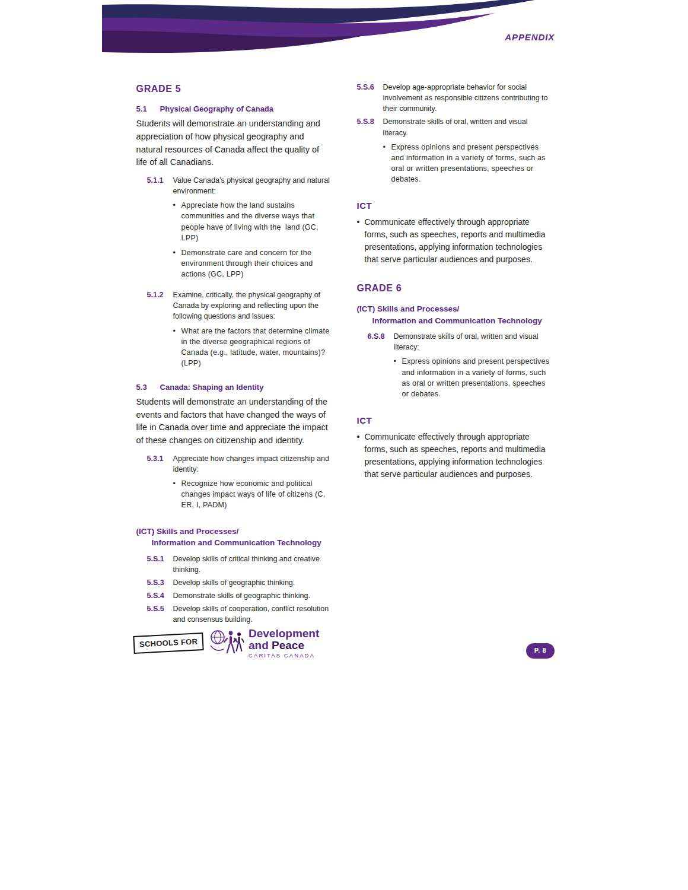APPENDIX
GRADE 5
5.1 Physical Geography of Canada
Students will demonstrate an understanding and appreciation of how physical geography and natural resources of Canada affect the quality of life of all Canadians.
5.1.1
Value Canada’s physical geography and natural environment:
Appreciate how the land sustains communities and the diverse ways that people have of living with the land (GC, LPP)
Demonstrate care and concern for the environment through their choices and actions (GC, LPP)
5.1.2
Examine, critically, the physical geography of Canada by exploring and reflecting upon the following questions and issues:
What are the factors that determine climate in the diverse geographical regions of Canada (e.g., latitude, water, mountains)? (LPP)
5.3 Canada: Shaping an Identity
Students will demonstrate an understanding of the events and factors that have changed the ways of life in Canada over time and appreciate the impact of these changes on citizenship and identity.
5.3.1
Appreciate how changes impact citizenship and identity:
Recognize how economic and political changes impact ways of life of citizens (C, ER, I, PADM)
(ICT) Skills and Processes/ Information and Communication Technology
5.S.1 Develop skills of critical thinking and creative thinking.
5.S.3 Develop skills of geographic thinking.
5.S.4 Demonstrate skills of geographic thinking.
5.S.5 Develop skills of cooperation, conflict resolution and consensus building.
5.S.6 Develop age-appropriate behavior for social involvement as responsible citizens contributing to their community.
5.S.8
Demonstrate skills of oral, written and visual literacy.
Express opinions and present perspectives and information in a variety of forms, such as oral or written presentations, speeches or debates.
ICT
• Communicate effectively through appropriate forms, such as speeches, reports and multimedia presentations, applying information technologies that serve particular audiences and purposes.
GRADE 6
(ICT) Skills and Processes/ Information and Communication Technology
6.S.8
Demonstrate skills of oral, written and visual literacy:
Express opinions and present perspectives and information in a variety of forms, such as oral or written presentations, speeches or debates.
ICT
• Communicate effectively through appropriate forms, such as speeches, reports and multimedia presentations, applying information technologies that serve particular audiences and purposes.
SCHOOLS FOR
Development
and Peace
CARITAS CANADA
P. 8